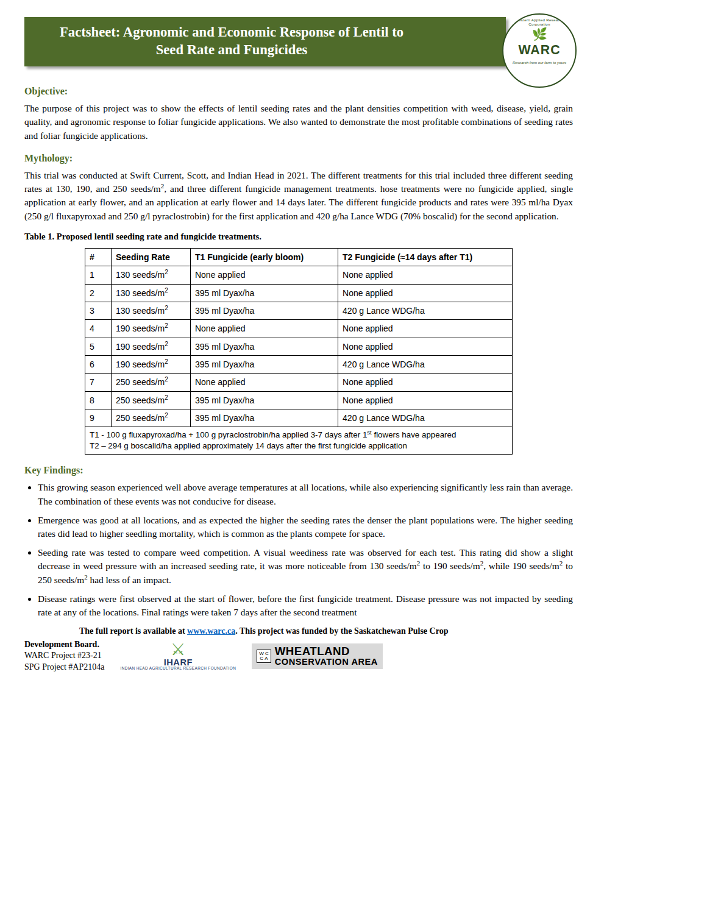Factsheet: Agronomic and Economic Response of Lentil to
Seed Rate and Fungicides
Western Applied Research Corporation
🌿
WARC
Research from our farm to yours
Objective:
The purpose of this project was to show the effects of lentil seeding rates and the plant densities competition with weed, disease, yield, grain quality, and agronomic response to foliar fungicide applications. We also wanted to demonstrate the most profitable combinations of seeding rates and foliar fungicide applications.
Mythology:
This trial was conducted at Swift Current, Scott, and Indian Head in 2021. The different treatments for this trial included three different seeding rates at 130, 190, and 250 seeds/m2, and three different fungicide management treatments. hose treatments were no fungicide applied, single application at early flower, and an application at early flower and 14 days later. The different fungicide products and rates were 395 ml/ha Dyax (250 g/l fluxapyroxad and 250 g/l pyraclostrobin) for the first application and 420 g/ha Lance WDG (70% boscalid) for the second application.
Table 1. Proposed lentil seeding rate and fungicide treatments.
| # | Seeding Rate | T1 Fungicide (early bloom) | T2 Fungicide (≈14 days after T1) |
| --- | --- | --- | --- |
| 1 | 130 seeds/m 2 | None applied | None applied |
| 2 | 130 seeds/m 2 | 395 ml Dyax/ha | None applied |
| 3 | 130 seeds/m 2 | 395 ml Dyax/ha | 420 g Lance WDG/ha |
| 4 | 190 seeds/m 2 | None applied | None applied |
| 5 | 190 seeds/m 2 | 395 ml Dyax/ha | None applied |
| 6 | 190 seeds/m 2 | 395 ml Dyax/ha | 420 g Lance WDG/ha |
| 7 | 250 seeds/m 2 | None applied | None applied |
| 8 | 250 seeds/m 2 | 395 ml Dyax/ha | None applied |
| 9 | 250 seeds/m 2 | 395 ml Dyax/ha | 420 g Lance WDG/ha |
| T1 - 100 g fluxapyroxad/ha + 100 g pyraclostrobin/ha applied 3-7 days after 1 st flowers have appeared T2 – 294 g boscalid/ha applied approximately 14 days after the first fungicide application |
Key Findings:
This growing season experienced well above average temperatures at all locations, while also experiencing significantly less rain than average. The combination of these events was not conducive for disease.
Emergence was good at all locations, and as expected the higher the seeding rates the denser the plant populations were. The higher seeding rates did lead to higher seedling mortality, which is common as the plants compete for space.
Seeding rate was tested to compare weed competition. A visual weediness rate was observed for each test. This rating did show a slight decrease in weed pressure with an increased seeding rate, it was more noticeable from 130 seeds/m2 to 190 seeds/m2, while 190 seeds/m2 to 250 seeds/m2 had less of an impact.
Disease ratings were first observed at the start of flower, before the first fungicide treatment. Disease pressure was not impacted by seeding rate at any of the locations. Final ratings were taken 7 days after the second treatment
The full report is available at www.warc.ca. This project was funded by the Saskatchewan Pulse Crop
Development Board.
WARC Project #23-21
SPG Project #AP2104a
⚔
IHARF
INDIAN HEAD AGRICULTURAL RESEARCH FOUNDATION
W C
C A
WHEATLAND
CONSERVATION AREA